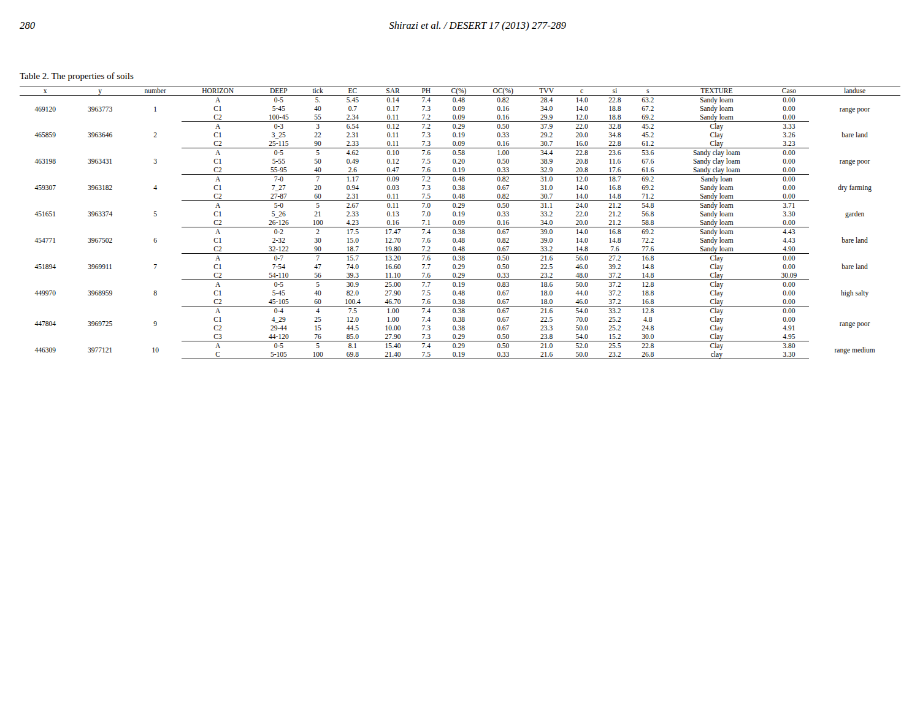280 Shirazi et al. / DESERT 17 (2013) 277-289
Table 2. The properties of soils
| x | y | number | HORIZON | DEEP | tick | EC | SAR | PH | C(%) | OC(%) | TVV | c | si | s | TEXTURE | Caso | landuse |
| --- | --- | --- | --- | --- | --- | --- | --- | --- | --- | --- | --- | --- | --- | --- | --- | --- | --- |
| 469120 | 3963773 | 1 | A | 0-5 | 5. | 5.45 | 0.14 | 7.4 | 0.48 | 0.82 | 28.4 | 14.0 | 22.8 | 63.2 | Sandy loam | 0.00 | range poor |
| C1 | 5-45 | 40 | 0.7 | 0.17 | 7.3 | 0.09 | 0.16 | 34.0 | 14.0 | 18.8 | 67.2 | Sandy loam | 0.00 |
| C2 | 100-45 | 55 | 2.34 | 0.11 | 7.2 | 0.09 | 0.16 | 29.9 | 12.0 | 18.8 | 69.2 | Sandy loam | 0.00 |
| 465859 | 3963646 | 2 | A | 0-3 | 3 | 6.54 | 0.12 | 7.2 | 0.29 | 0.50 | 37.9 | 22.0 | 32.8 | 45.2 | Clay | 3.33 | bare land |
| C1 | 3_25 | 22 | 2.31 | 0.11 | 7.3 | 0.19 | 0.33 | 29.2 | 20.0 | 34.8 | 45.2 | Clay | 3.26 |
| C2 | 25-115 | 90 | 2.33 | 0.11 | 7.3 | 0.09 | 0.16 | 30.7 | 16.0 | 22.8 | 61.2 | Clay | 3.23 |
| 463198 | 3963431 | 3 | A | 0-5 | 5 | 4.62 | 0.10 | 7.6 | 0.58 | 1.00 | 34.4 | 22.8 | 23.6 | 53.6 | Sandy clay loam | 0.00 | range poor |
| C1 | 5-55 | 50 | 0.49 | 0.12 | 7.5 | 0.20 | 0.50 | 38.9 | 20.8 | 11.6 | 67.6 | Sandy clay loam | 0.00 |
| C2 | 55-95 | 40 | 2.6 | 0.47 | 7.6 | 0.19 | 0.33 | 32.9 | 20.8 | 17.6 | 61.6 | Sandy clay loam | 0.00 |
| 459307 | 3963182 | 4 | A | 7-0 | 7 | 1.17 | 0.09 | 7.2 | 0.48 | 0.82 | 31.0 | 12.0 | 18.7 | 69.2 | Sandy loan | 0.00 | dry farming |
| C1 | 7_27 | 20 | 0.94 | 0.03 | 7.3 | 0.38 | 0.67 | 31.0 | 14.0 | 16.8 | 69.2 | Sandy loam | 0.00 |
| C2 | 27-87 | 60 | 2.31 | 0.11 | 7.5 | 0.48 | 0.82 | 30.7 | 14.0 | 14.8 | 71.2 | Sandy loam | 0.00 |
| 451651 | 3963374 | 5 | A | 5-0 | 5 | 2.67 | 0.11 | 7.0 | 0.29 | 0.50 | 31.1 | 24.0 | 21.2 | 54.8 | Sandy loam | 3.71 | garden |
| C1 | 5_26 | 21 | 2.33 | 0.13 | 7.0 | 0.19 | 0.33 | 33.2 | 22.0 | 21.2 | 56.8 | Sandy loam | 3.30 |
| C2 | 26-126 | 100 | 4.23 | 0.16 | 7.1 | 0.09 | 0.16 | 34.0 | 20.0 | 21.2 | 58.8 | Sandy loam | 0.00 |
| 454771 | 3967502 | 6 | A | 0-2 | 2 | 17.5 | 17.47 | 7.4 | 0.38 | 0.67 | 39.0 | 14.0 | 16.8 | 69.2 | Sandy loam | 4.43 | bare land |
| C1 | 2-32 | 30 | 15.0 | 12.70 | 7.6 | 0.48 | 0.82 | 39.0 | 14.0 | 14.8 | 72.2 | Sandy loam | 4.43 |
| C2 | 32-122 | 90 | 18.7 | 19.80 | 7.2 | 0.48 | 0.67 | 33.2 | 14.8 | 7.6 | 77.6 | Sandy loam | 4.90 |
| 451894 | 3969911 | 7 | A | 0-7 | 7 | 15.7 | 13.20 | 7.6 | 0.38 | 0.50 | 21.6 | 56.0 | 27.2 | 16.8 | Clay | 0.00 | bare land |
| C1 | 7-54 | 47 | 74.0 | 16.60 | 7.7 | 0.29 | 0.50 | 22.5 | 46.0 | 39.2 | 14.8 | Clay | 0.00 |
| C2 | 54-110 | 56 | 39.3 | 11.10 | 7.6 | 0.29 | 0.33 | 23.2 | 48.0 | 37.2 | 14.8 | Clay | 30.09 |
| 449970 | 3968959 | 8 | A | 0-5 | 5 | 30.9 | 25.00 | 7.7 | 0.19 | 0.83 | 18.6 | 50.0 | 37.2 | 12.8 | Clay | 0.00 | high salty |
| C1 | 5-45 | 40 | 82.0 | 27.90 | 7.5 | 0.48 | 0.67 | 18.0 | 44.0 | 37.2 | 18.8 | Clay | 0.00 |
| C2 | 45-105 | 60 | 100.4 | 46.70 | 7.6 | 0.38 | 0.67 | 18.0 | 46.0 | 37.2 | 16.8 | Clay | 0.00 |
| 447804 | 3969725 | 9 | A | 0-4 | 4 | 7.5 | 1.00 | 7.4 | 0.38 | 0.67 | 21.6 | 54.0 | 33.2 | 12.8 | Clay | 0.00 | range poor |
| C1 | 4_29 | 25 | 12.0 | 1.00 | 7.4 | 0.38 | 0.67 | 22.5 | 70.0 | 25.2 | 4.8 | Clay | 0.00 |
| C2 | 29-44 | 15 | 44.5 | 10.00 | 7.3 | 0.38 | 0.67 | 23.3 | 50.0 | 25.2 | 24.8 | Clay | 4.91 |
| C3 | 44-120 | 76 | 85.0 | 27.90 | 7.3 | 0.29 | 0.50 | 23.8 | 54.0 | 15.2 | 30.0 | Clay | 4.95 |
| 446309 | 3977121 | 10 | A | 0-5 | 5 | 8.1 | 15.40 | 7.4 | 0.29 | 0.50 | 21.0 | 52.0 | 25.5 | 22.8 | Clay | 3.80 | range medium |
| C | 5-105 | 100 | 69.8 | 21.40 | 7.5 | 0.19 | 0.33 | 21.6 | 50.0 | 23.2 | 26.8 | clay | 3.30 |